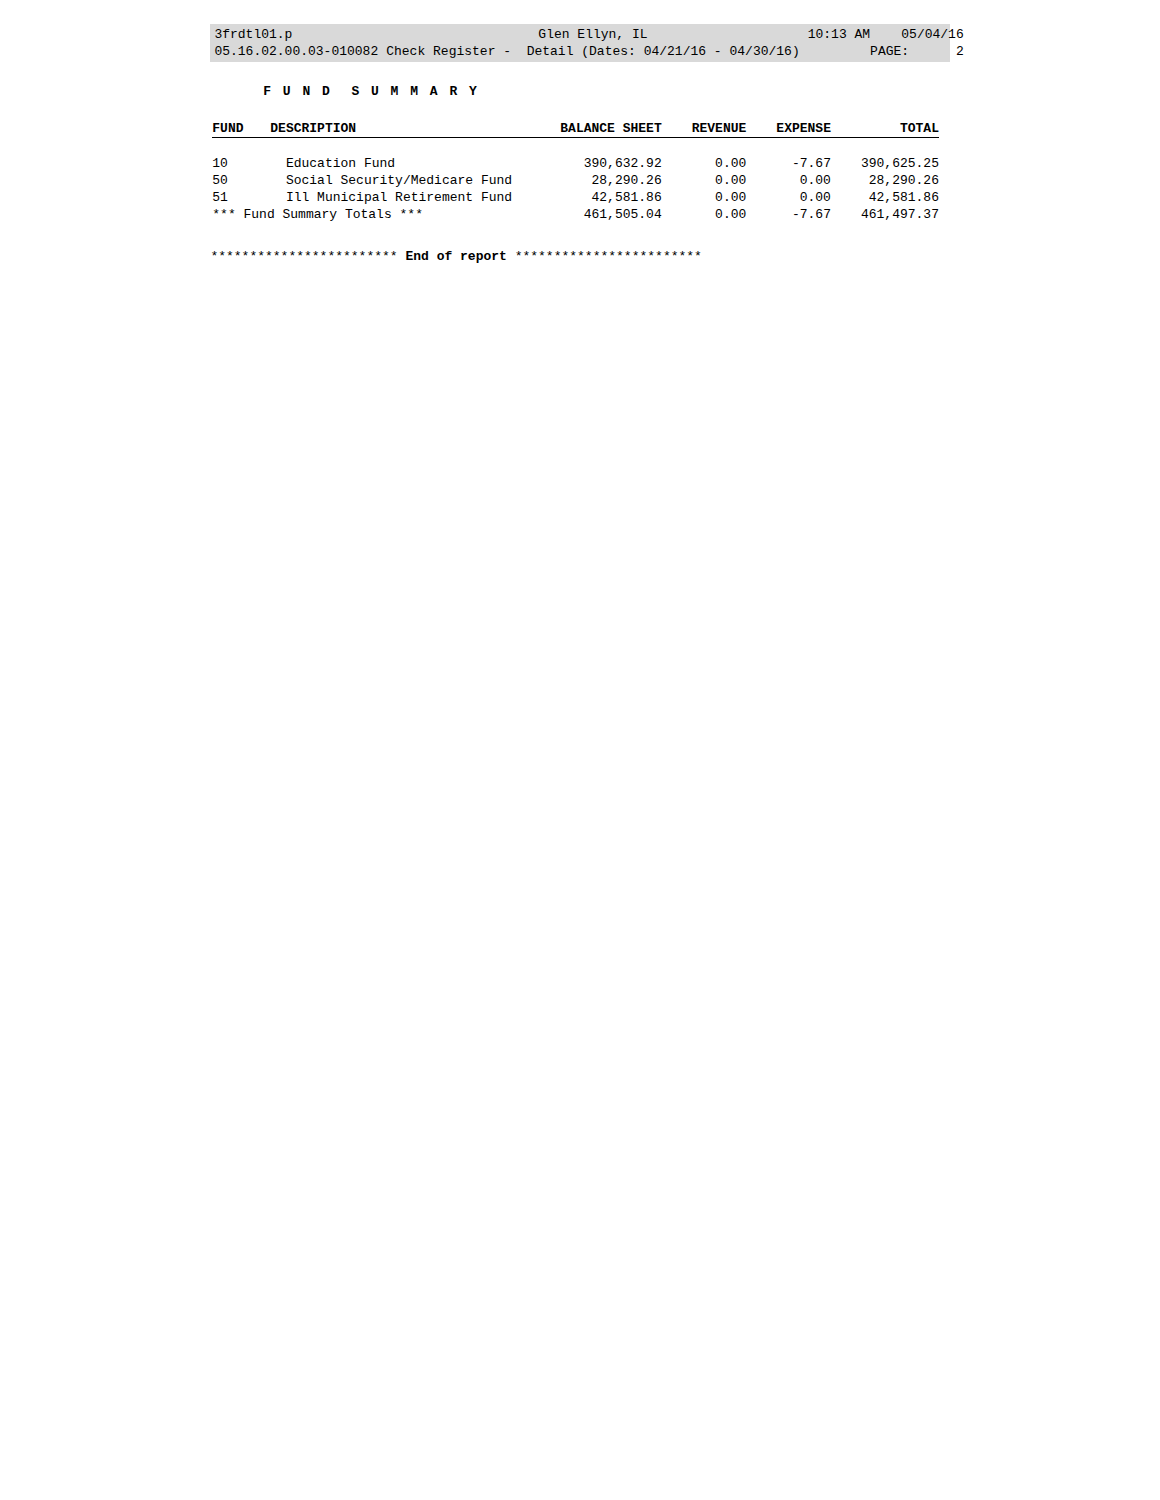| 3frdtl01.p | Glen Ellyn, IL | 10:13 AM 05/04/16 |
| 05.16.02.00.03-010082 | Check Register - Detail (Dates: 04/21/16 - 04/30/16) | PAGE: 2 |
F U N D S U M M A R Y
| FUND | DESCRIPTION | BALANCE SHEET | REVENUE | EXPENSE | TOTAL |
| --- | --- | --- | --- | --- | --- |
| 10 | Education Fund | 390,632.92 | 0.00 | -7.67 | 390,625.25 |
| 50 | Social Security/Medicare Fund | 28,290.26 | 0.00 | 0.00 | 28,290.26 |
| 51 | Ill Municipal Retirement Fund | 42,581.86 | 0.00 | 0.00 | 42,581.86 |
| *** Fund Summary Totals *** | 461,505.04 | 0.00 | -7.67 | 461,497.37 |
************************ End of report ************************